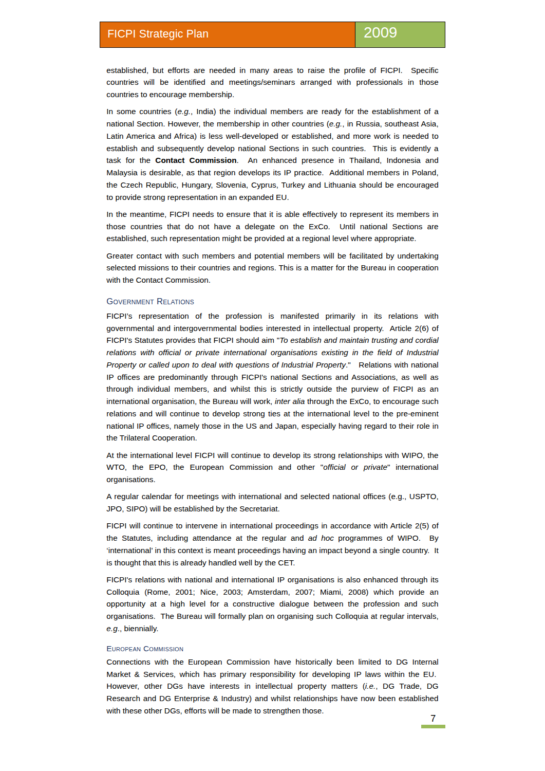FICPI Strategic Plan
2009
established, but efforts are needed in many areas to raise the profile of FICPI. Specific countries will be identified and meetings/seminars arranged with professionals in those countries to encourage membership.
In some countries (e.g., India) the individual members are ready for the establishment of a national Section. However, the membership in other countries (e.g., in Russia, southeast Asia, Latin America and Africa) is less well-developed or established, and more work is needed to establish and subsequently develop national Sections in such countries. This is evidently a task for the Contact Commission. An enhanced presence in Thailand, Indonesia and Malaysia is desirable, as that region develops its IP practice. Additional members in Poland, the Czech Republic, Hungary, Slovenia, Cyprus, Turkey and Lithuania should be encouraged to provide strong representation in an expanded EU.
In the meantime, FICPI needs to ensure that it is able effectively to represent its members in those countries that do not have a delegate on the ExCo. Until national Sections are established, such representation might be provided at a regional level where appropriate.
Greater contact with such members and potential members will be facilitated by undertaking selected missions to their countries and regions. This is a matter for the Bureau in cooperation with the Contact Commission.
Government Relations
FICPI’s representation of the profession is manifested primarily in its relations with governmental and intergovernmental bodies interested in intellectual property. Article 2(6) of FICPI's Statutes provides that FICPI should aim "To establish and maintain trusting and cordial relations with official or private international organisations existing in the field of Industrial Property or called upon to deal with questions of Industrial Property." Relations with national IP offices are predominantly through FICPI's national Sections and Associations, as well as through individual members, and whilst this is strictly outside the purview of FICPI as an international organisation, the Bureau will work, inter alia through the ExCo, to encourage such relations and will continue to develop strong ties at the international level to the pre-eminent national IP offices, namely those in the US and Japan, especially having regard to their role in the Trilateral Cooperation.
At the international level FICPI will continue to develop its strong relationships with WIPO, the WTO, the EPO, the European Commission and other "official or private" international organisations.
A regular calendar for meetings with international and selected national offices (e.g., USPTO, JPO, SIPO) will be established by the Secretariat.
FICPI will continue to intervene in international proceedings in accordance with Article 2(5) of the Statutes, including attendance at the regular and ad hoc programmes of WIPO. By ‘international’ in this context is meant proceedings having an impact beyond a single country. It is thought that this is already handled well by the CET.
FICPI's relations with national and international IP organisations is also enhanced through its Colloquia (Rome, 2001; Nice, 2003; Amsterdam, 2007; Miami, 2008) which provide an opportunity at a high level for a constructive dialogue between the profession and such organisations. The Bureau will formally plan on organising such Colloquia at regular intervals, e.g., biennially.
European Commission
Connections with the European Commission have historically been limited to DG Internal Market & Services, which has primary responsibility for developing IP laws within the EU. However, other DGs have interests in intellectual property matters (i.e., DG Trade, DG Research and DG Enterprise & Industry) and whilst relationships have now been established with these other DGs, efforts will be made to strengthen those.
7